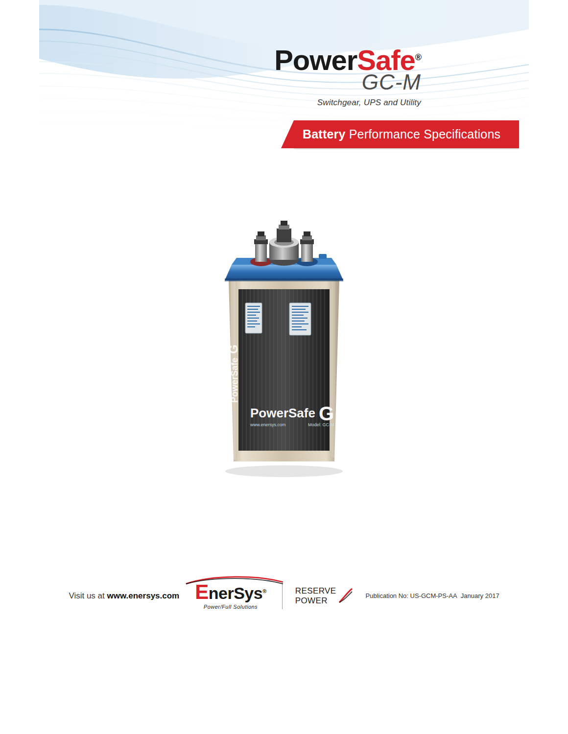Power Safe®
GC-M
Switchgear, UPS and Utility
Battery Performance Specifications
PowerSafe G www.enersys.com Model: GC-M PowerSafe G
Visit us at www.enersys.com
EnerSys®
Power/Full Solutions
RESERVE
POWER
Publication No: US-GCM-PS-AA January 2017